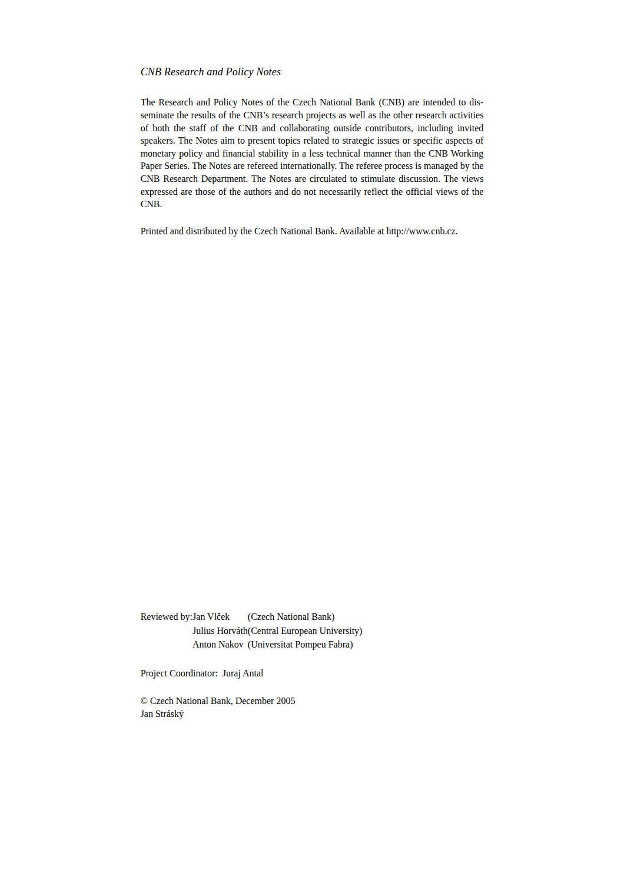CNB Research and Policy Notes
The Research and Policy Notes of the Czech National Bank (CNB) are intended to disseminate the results of the CNB’s research projects as well as the other research activities of both the staff of the CNB and collaborating outside contributors, including invited speakers. The Notes aim to present topics related to strategic issues or specific aspects of monetary policy and financial stability in a less technical manner than the CNB Working Paper Series. The Notes are refereed internationally. The referee process is managed by the CNB Research Department. The Notes are circulated to stimulate discussion. The views expressed are those of the authors and do not necessarily reflect the official views of the CNB.
Printed and distributed by the Czech National Bank. Available at http://www.cnb.cz.
| Reviewed by: | Jan Vlček | (Czech National Bank) |
| | Julius Horváth | (Central European University) |
| | Anton Nakov | (Universitat Pompeu Fabra) |
Project Coordinator: Juraj Antal
© Czech National Bank, December 2005 Jan Stráský